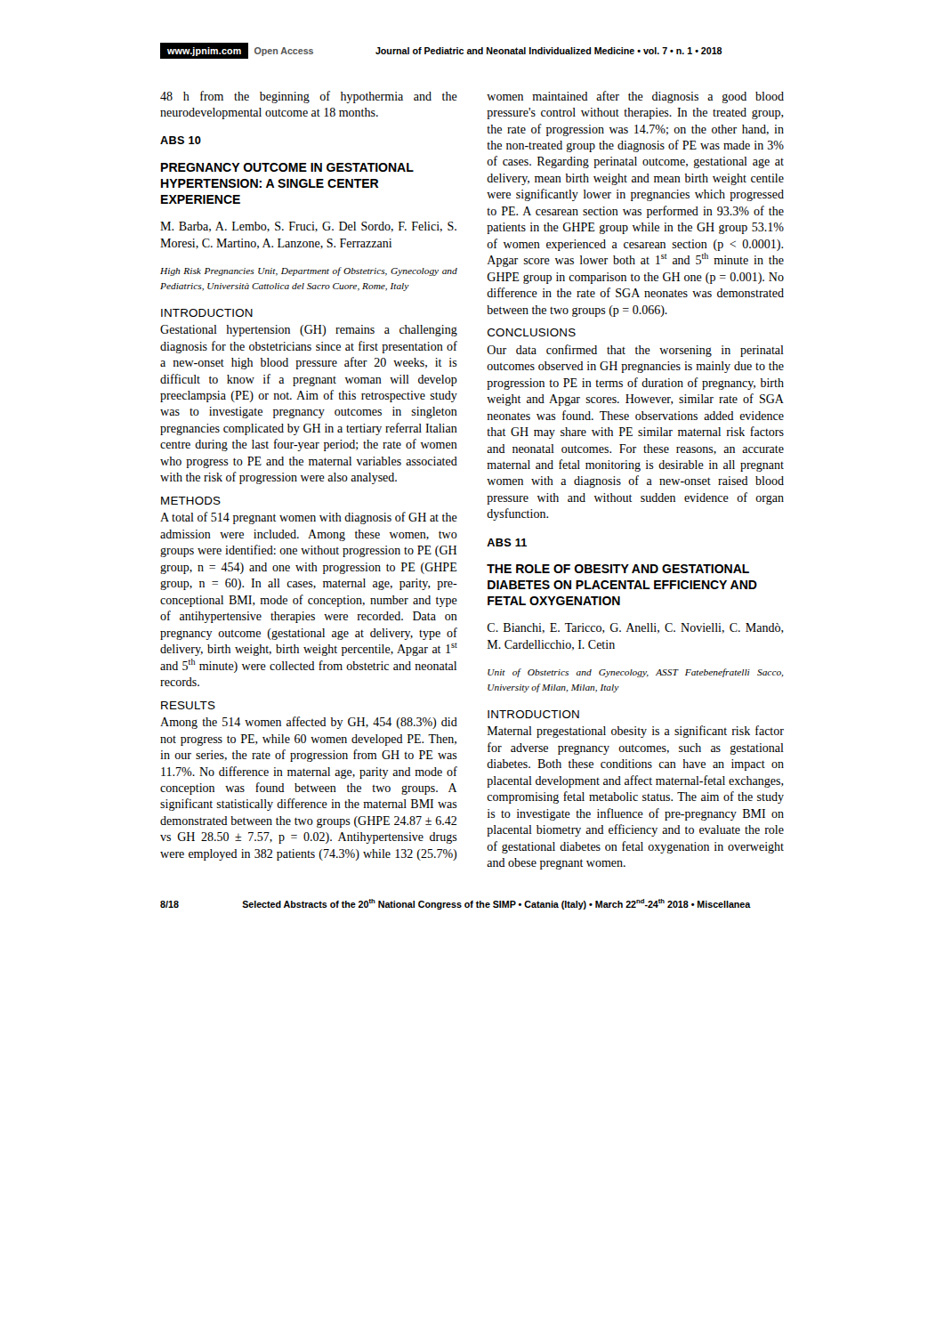www.jpnim.com Open Access Journal of Pediatric and Neonatal Individualized Medicine • vol. 7 • n. 1 • 2018
48 h from the beginning of hypothermia and the neurodevelopmental outcome at 18 months.
ABS 10
Pregnancy outcome in gestational hypertension: a single center experience
M. Barba, A. Lembo, S. Fruci, G. Del Sordo, F. Felici, S. Moresi, C. Martino, A. Lanzone, S. Ferrazzani
High Risk Pregnancies Unit, Department of Obstetrics, Gynecology and Pediatrics, Università Cattolica del Sacro Cuore, Rome, Italy
Introduction
Gestational hypertension (GH) remains a challenging diagnosis for the obstetricians since at first presentation of a new-onset high blood pressure after 20 weeks, it is difficult to know if a pregnant woman will develop preeclampsia (PE) or not. Aim of this retrospective study was to investigate pregnancy outcomes in singleton pregnancies complicated by GH in a tertiary referral Italian centre during the last four-year period; the rate of women who progress to PE and the maternal variables associated with the risk of progression were also analysed.
Methods
A total of 514 pregnant women with diagnosis of GH at the admission were included. Among these women, two groups were identified: one without progression to PE (GH group, n = 454) and one with progression to PE (GHPE group, n = 60). In all cases, maternal age, parity, pre-conceptional BMI, mode of conception, number and type of antihypertensive therapies were recorded. Data on pregnancy outcome (gestational age at delivery, type of delivery, birth weight, birth weight percentile, Apgar at 1st and 5th minute) were collected from obstetric and neonatal records.
Results
Among the 514 women affected by GH, 454 (88.3%) did not progress to PE, while 60 women developed PE. Then, in our series, the rate of progression from GH to PE was 11.7%. No difference in maternal age, parity and mode of conception was found between the two groups. A significant statistically difference in the maternal BMI was demonstrated between the two groups (GHPE 24.87 ± 6.42 vs GH 28.50 ± 7.57, p = 0.02). Antihypertensive drugs were employed in 382 patients (74.3%) while 132 (25.7%) women maintained after the diagnosis a good blood pressure's control without therapies. In the treated group, the rate of progression was 14.7%; on the other hand, in the non-treated group the diagnosis of PE was made in 3% of cases. Regarding perinatal outcome, gestational age at delivery, mean birth weight and mean birth weight centile were significantly lower in pregnancies which progressed to PE. A cesarean section was performed in 93.3% of the patients in the GHPE group while in the GH group 53.1% of women experienced a cesarean section (p < 0.0001). Apgar score was lower both at 1st and 5th minute in the GHPE group in comparison to the GH one (p = 0.001). No difference in the rate of SGA neonates was demonstrated between the two groups (p = 0.066).
Conclusions
Our data confirmed that the worsening in perinatal outcomes observed in GH pregnancies is mainly due to the progression to PE in terms of duration of pregnancy, birth weight and Apgar scores. However, similar rate of SGA neonates was found. These observations added evidence that GH may share with PE similar maternal risk factors and neonatal outcomes. For these reasons, an accurate maternal and fetal monitoring is desirable in all pregnant women with a diagnosis of a new-onset raised blood pressure with and without sudden evidence of organ dysfunction.
ABS 11
The role of obesity and gestational diabetes on placental efficiency and fetal oxygenation
C. Bianchi, E. Taricco, G. Anelli, C. Novielli, C. Mandò, M. Cardellicchio, I. Cetin
Unit of Obstetrics and Gynecology, ASST Fatebenefratelli Sacco, University of Milan, Milan, Italy
Introduction
Maternal pregestational obesity is a significant risk factor for adverse pregnancy outcomes, such as gestational diabetes. Both these conditions can have an impact on placental development and affect maternal-fetal exchanges, compromising fetal metabolic status. The aim of the study is to investigate the influence of pre-pregnancy BMI on placental biometry and efficiency and to evaluate the role of gestational diabetes on fetal oxygenation in overweight and obese pregnant women.
8/18 Selected Abstracts of the 20th National Congress of the SIMP • Catania (Italy) • March 22nd-24th 2018 • Miscellanea